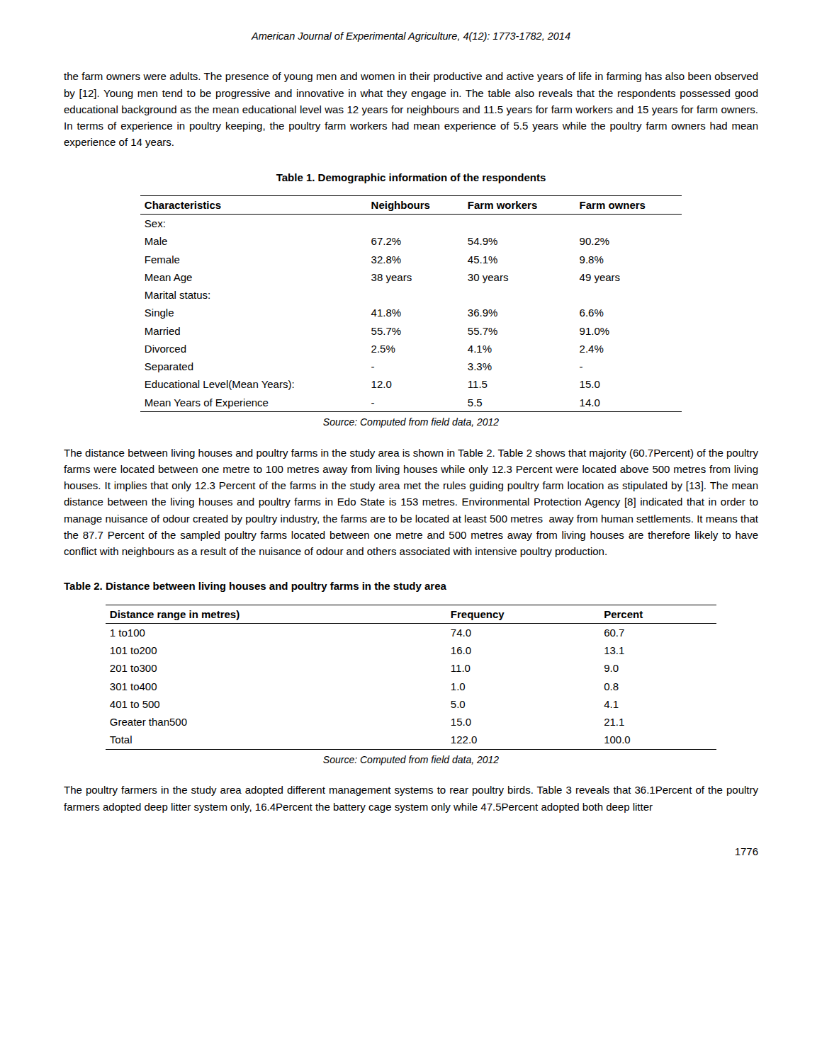American Journal of Experimental Agriculture, 4(12): 1773-1782, 2014
the farm owners were adults. The presence of young men and women in their productive and active years of life in farming has also been observed by [12]. Young men tend to be progressive and innovative in what they engage in. The table also reveals that the respondents possessed good educational background as the mean educational level was 12 years for neighbours and 11.5 years for farm workers and 15 years for farm owners. In terms of experience in poultry keeping, the poultry farm workers had mean experience of 5.5 years while the poultry farm owners had mean experience of 14 years.
Table 1. Demographic information of the respondents
| Characteristics | Neighbours | Farm workers | Farm owners |
| --- | --- | --- | --- |
| Sex: | | | |
| Male | 67.2% | 54.9% | 90.2% |
| Female | 32.8% | 45.1% | 9.8% |
| Mean Age | 38 years | 30 years | 49 years |
| Marital status: | | | |
| Single | 41.8% | 36.9% | 6.6% |
| Married | 55.7% | 55.7% | 91.0% |
| Divorced | 2.5% | 4.1% | 2.4% |
| Separated | - | 3.3% | - |
| Educational Level(Mean Years): | 12.0 | 11.5 | 15.0 |
| Mean Years of Experience | - | 5.5 | 14.0 |
Source: Computed from field data, 2012
The distance between living houses and poultry farms in the study area is shown in Table 2. Table 2 shows that majority (60.7Percent) of the poultry farms were located between one metre to 100 metres away from living houses while only 12.3 Percent were located above 500 metres from living houses. It implies that only 12.3 Percent of the farms in the study area met the rules guiding poultry farm location as stipulated by [13]. The mean distance between the living houses and poultry farms in Edo State is 153 metres. Environmental Protection Agency [8] indicated that in order to manage nuisance of odour created by poultry industry, the farms are to be located at least 500 metres away from human settlements. It means that the 87.7 Percent of the sampled poultry farms located between one metre and 500 metres away from living houses are therefore likely to have conflict with neighbours as a result of the nuisance of odour and others associated with intensive poultry production.
Table 2. Distance between living houses and poultry farms in the study area
| Distance range in metres) | Frequency | Percent |
| --- | --- | --- |
| 1 to100 | 74.0 | 60.7 |
| 101 to200 | 16.0 | 13.1 |
| 201 to300 | 11.0 | 9.0 |
| 301 to400 | 1.0 | 0.8 |
| 401 to 500 | 5.0 | 4.1 |
| Greater than500 | 15.0 | 21.1 |
| Total | 122.0 | 100.0 |
Source: Computed from field data, 2012
The poultry farmers in the study area adopted different management systems to rear poultry birds. Table 3 reveals that 36.1Percent of the poultry farmers adopted deep litter system only, 16.4Percent the battery cage system only while 47.5Percent adopted both deep litter
1776